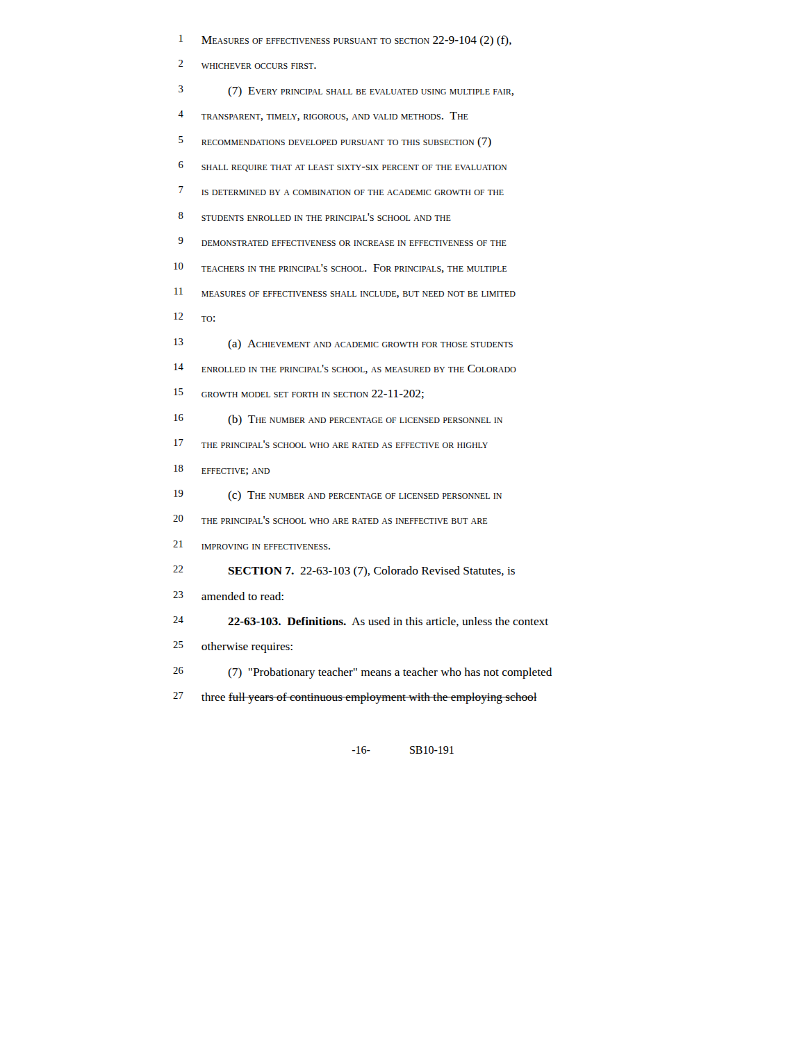Measures of effectiveness pursuant to section 22-9-104 (2) (f),
whichever occurs first.
(7) Every principal shall be evaluated using multiple fair,
transparent, timely, rigorous, and valid methods. The
recommendations developed pursuant to this subsection (7)
shall require that at least sixty-six percent of the evaluation
is determined by a combination of the academic growth of the
students enrolled in the principal's school and the
demonstrated effectiveness or increase in effectiveness of the
teachers in the principal's school. For principals, the multiple
measures of effectiveness shall include, but need not be limited
to:
(a) Achievement and academic growth for those students
enrolled in the principal's school, as measured by the Colorado
growth model set forth in section 22-11-202;
(b) The number and percentage of licensed personnel in
the principal's school who are rated as effective or highly
effective; and
(c) The number and percentage of licensed personnel in
the principal's school who are rated as ineffective but are
improving in effectiveness.
SECTION 7. 22-63-103 (7), Colorado Revised Statutes, is
amended to read:
22-63-103. Definitions. As used in this article, unless the context
otherwise requires:
(7) "Probationary teacher" means a teacher who has not completed
three full years of continuous employment with the employing school
-16- SB10-191